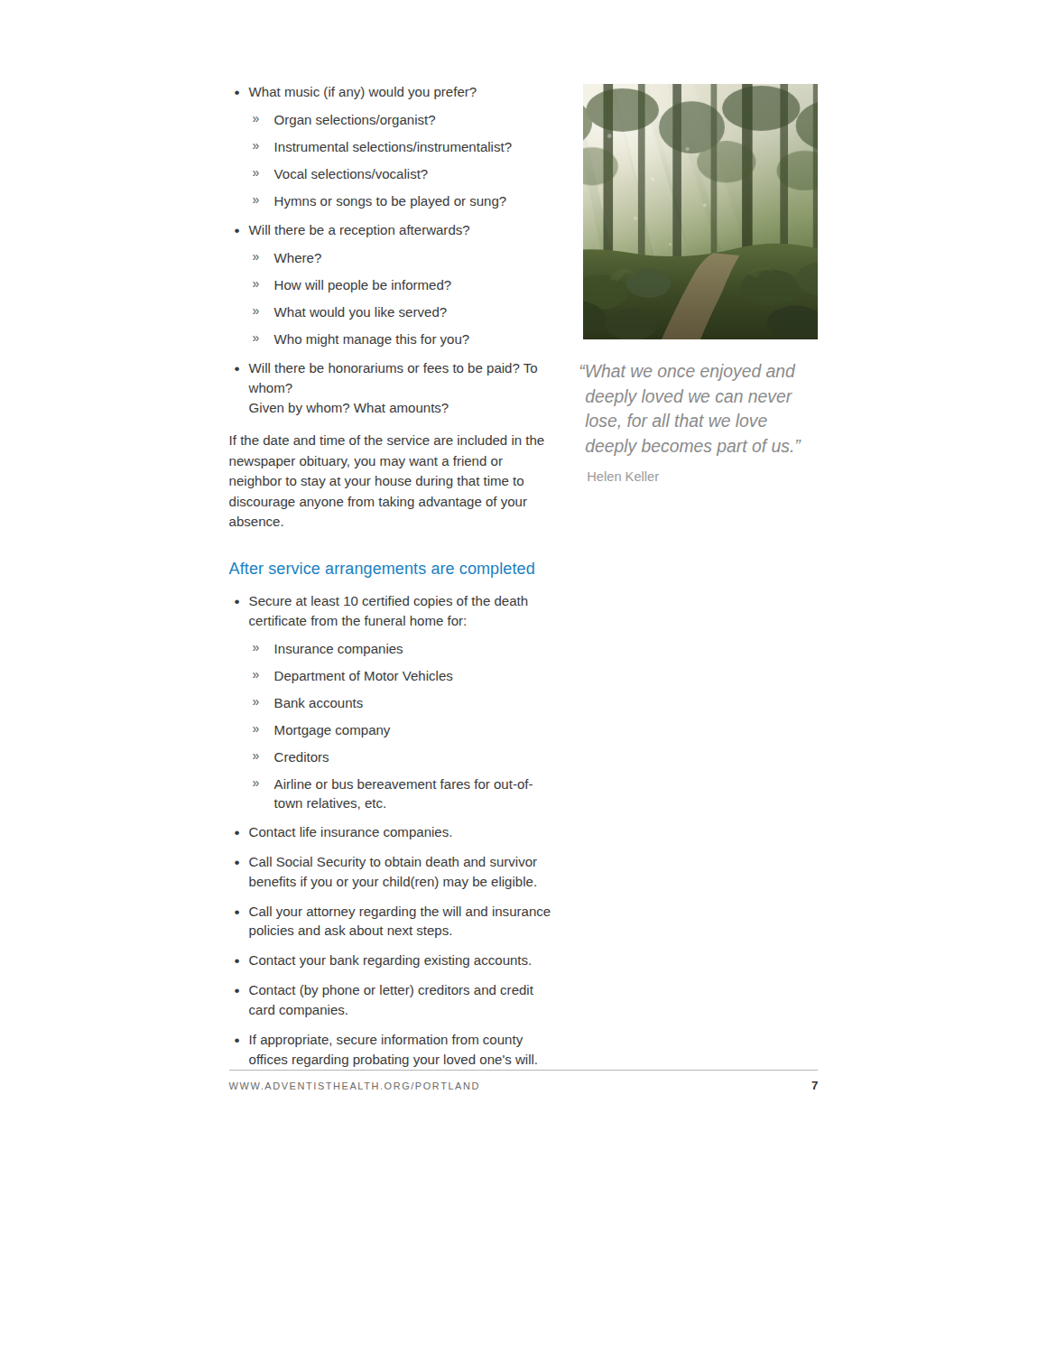What music (if any) would you prefer?
Organ selections/organist?
Instrumental selections/instrumentalist?
Vocal selections/vocalist?
Hymns or songs to be played or sung?
Will there be a reception afterwards?
Where?
How will people be informed?
What would you like served?
Who might manage this for you?
Will there be honorariums or fees to be paid? To whom?
Given by whom? What amounts?
If the date and time of the service are included in the newspaper obituary, you may want a friend or neighbor to stay at your house during that time to discourage anyone from taking advantage of your absence.
After service arrangements are completed
Secure at least 10 certified copies of the death certificate from the funeral home for:
Insurance companies
Department of Motor Vehicles
Bank accounts
Mortgage company
Creditors
Airline or bus bereavement fares for out-of-town relatives, etc.
Contact life insurance companies.
Call Social Security to obtain death and survivor benefits if you or your child(ren) may be eligible.
Call your attorney regarding the will and insurance policies and ask about next steps.
Contact your bank regarding existing accounts.
Contact (by phone or letter) creditors and credit card companies.
If appropriate, secure information from county offices regarding probating your loved one's will.
“What we once enjoyed and deeply loved we can never lose, for all that we love deeply becomes part of us.”
Helen Keller
www.adventisthealth.org/portland 7